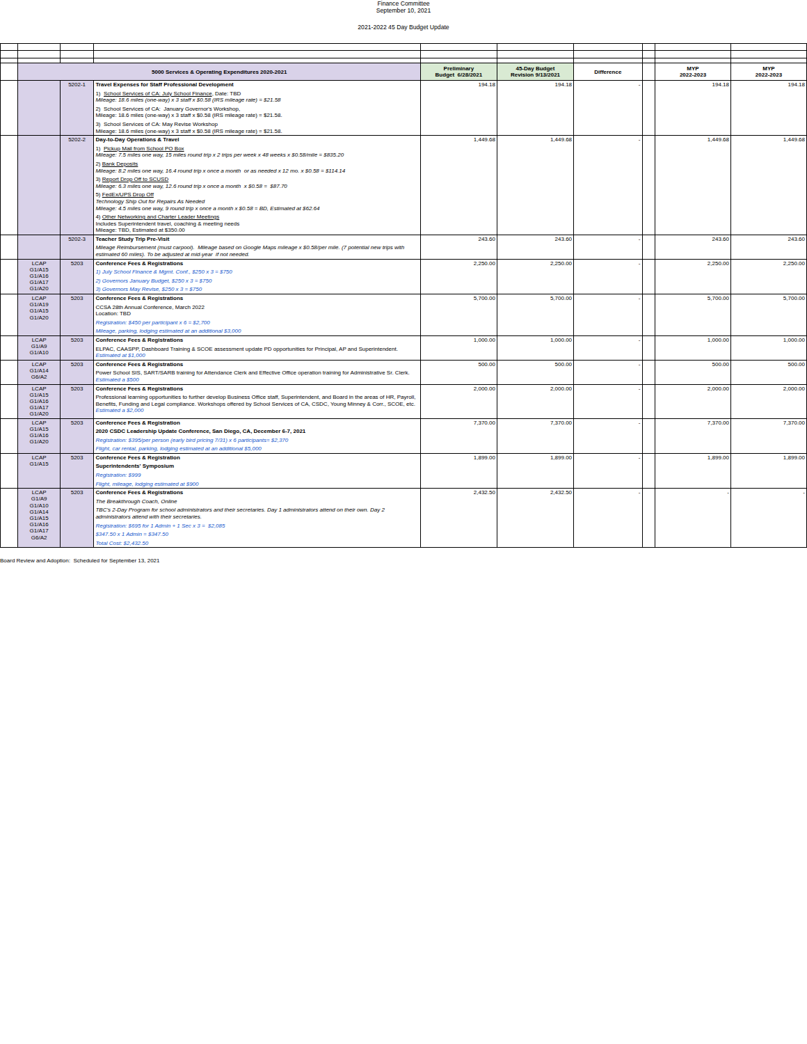Finance Committee
September 10, 2021
2021-2022 45 Day Budget Update
| | 5000 Services & Operating Expenditures 2020-2021 | Preliminary Budget 6/28/2021 | 45-Day Budget Revision 9/13/2021 | Difference | | MYP 2022-2023 | MYP 2022-2023 |
| | | 5202-1 | Travel Expenses for Staff Professional Development 1) School Services of CA: July School Finance , Date: TBD Mileage: 18.6 miles (one-way) x 3 staff x $0.58 (IRS mileage rate) = $21.58 2) School Services of CA: January Governor's Workshop, Mileage: 18.6 miles (one-way) x 3 staff x $0.58 (IRS mileage rate) = $21.58. 3) School Services of CA: May Revise Workshop Mileage: 18.6 miles (one-way) x 3 staff x $0.58 (IRS mileage rate) = $21.58. | 194.18 | 194.18 | - | | 194.18 | 194.18 |
| | | 5202-2 | Day-to-Day Operations & Travel 1) Pickup Mail from School PO Box Mileage: 7.5 miles one way, 15 miles round trip x 2 trips per week x 48 weeks x $0.58/mile = $835.20 2) Bank Deposits Mileage: 8.2 miles one way, 16.4 round trip x once a month or as needed x 12 mo. x $0.58 = $114.14 3) Report Drop Off to SCUSD Mileage: 6.3 miles one way, 12.6 round trip x once a month x $0.58 = $87.70 5) FedEx/UPS Drop Off Technology Ship Out for Repairs As Needed Mileage: 4.5 miles one way, 9 round trip x once a month x $0.58 = BD, Estimated at $62.64 4) Other Networking and Charter Leader Meetings Includes Superintendent travel, coaching & meeting needs Mileage: TBD, Estimated at $350.00 | 1,449.68 | 1,449.68 | - | | 1,449.68 | 1,449.68 |
| | | 5202-3 | Teacher Study Trip Pre-Visit Mileage Reimbursement (must carpool). Mileage based on Google Maps mileage x $0.58/per mile. (7 potential new trips with estimated 60 miles). To be adjusted at mid-year if not needed. | 243.60 | 243.60 | - | | 243.60 | 243.60 |
| | LCAP G1/A15 G1/A16 G1/A17 G1/A20 | 5203 | Conference Fees & Registrations 1) July School Finance & Mgmt. Conf., $250 x 3 = $750 2) Governors January Budget, $250 x 3 = $750 3) Governors May Revise, $250 x 3 = $750 | 2,250.00 | 2,250.00 | - | | 2,250.00 | 2,250.00 |
| | LCAP G1/A19 G1/A15 G1/A20 | 5203 | Conference Fees & Registrations CCSA 28th Annual Conference, March 2022 Location: TBD Registration: $450 per participant x 6 = $2,700 Mileage, parking, lodging estimated at an additional $3,000 | 5,700.00 | 5,700.00 | - | | 5,700.00 | 5,700.00 |
| | LCAP G1/A9 G1/A10 | 5203 | Conference Fees & Registrations ELPAC, CAASPP, Dashboard Training & SCOE assessment update PD opportunities for Principal, AP and Superintendent. Estimated at $1,000 | 1,000.00 | 1,000.00 | - | | 1,000.00 | 1,000.00 |
| | LCAP G1/A14 G6/A2 | 5203 | Conference Fees & Registrations Power School SIS, SART/SARB training for Attendance Clerk and Effective Office operation training for Administrative Sr. Clerk. Estimated a $500 | 500.00 | 500.00 | - | | 500.00 | 500.00 |
| | LCAP G1/A15 G1/A16 G1/A17 G1/A20 | 5203 | Conference Fees & Registrations Professional learning opportunities to further develop Business Office staff, Superintendent, and Board in the areas of HR, Payroll, Benefits, Funding and Legal compliance. Workshops offered by School Services of CA, CSDC, Young Minney & Corr., SCOE, etc. Estimated a $2,000 | 2,000.00 | 2,000.00 | - | | 2,000.00 | 2,000.00 |
| | LCAP G1/A15 G1/A16 G1/A20 | 5203 | Conference Fees & Registration 2020 CSDC Leadership Update Conference, San Diego, CA, December 6-7, 2021 Registration: $395/per person (early bird pricing 7/31) x 6 participants= $2,370 Flight, car rental, parking, lodging estimated at an additional $5,000 | 7,370.00 | 7,370.00 | - | | 7,370.00 | 7,370.00 |
| | LCAP G1/A15 | 5203 | Conference Fees & Registration Superintendents' Symposium Registration: $999 Flight, mileage, lodging estimated at $900 | 1,899.00 | 1,899.00 | - | | 1,899.00 | 1,899.00 |
| | LCAP G1/A9 G1/A10 G1/A14 G1/A15 G1/A16 G1/A17 G6/A2 | 5203 | Conference Fees & Registrations The Breakthrough Coach, Online TBC's 2-Day Program for school administrators and their secretaries. Day 1 administrators attend on their own. Day 2 administrators attend with their secretaries. Registration: $695 for 1 Admin + 1 Sec x 3 = $2,085 $347.50 x 1 Admin = $347.50 Total Cost: $2,432.50 | 2,432.50 | 2,432.50 | - | | - | - |
Board Review and Adoption: Scheduled for September 13, 2021